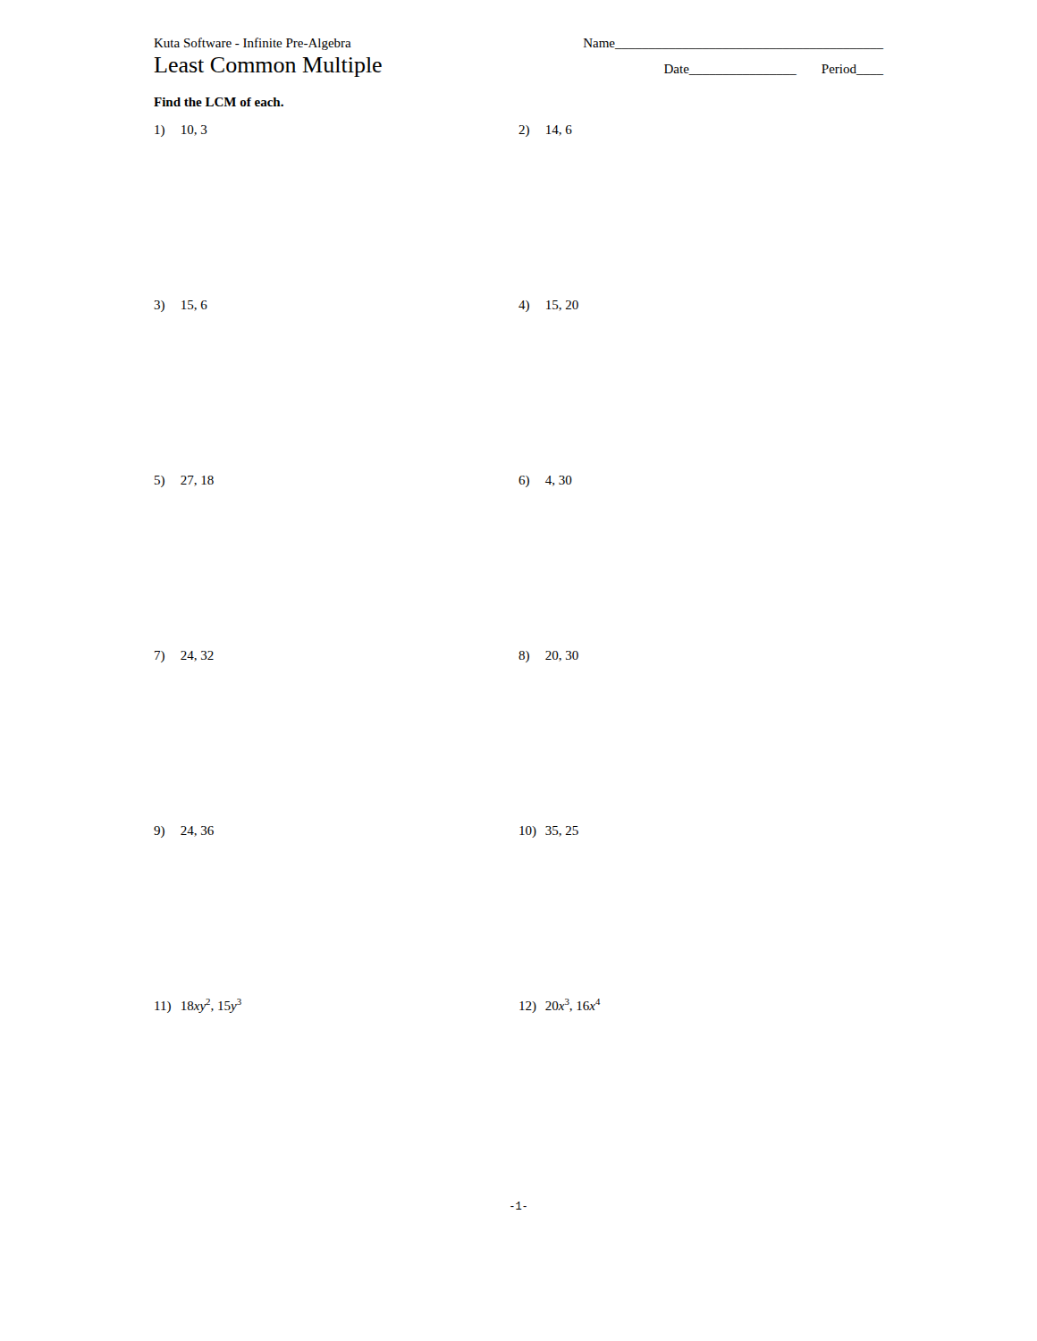Kuta Software - Infinite Pre-Algebra
Name________________________________________
Least Common Multiple
Date________________Period____
Find the LCM of each.
| 1) 10, 3 | 2) 14, 6 |
| 3) 15, 6 | 4) 15, 20 |
| 5) 27, 18 | 6) 4, 30 |
| 7) 24, 32 | 8) 20, 30 |
| 9) 24, 36 | 10) 35, 25 |
| 11) 18 xy 2 , 15 y 3 | 12) 20 x 3 , 16 x 4 |
-1-